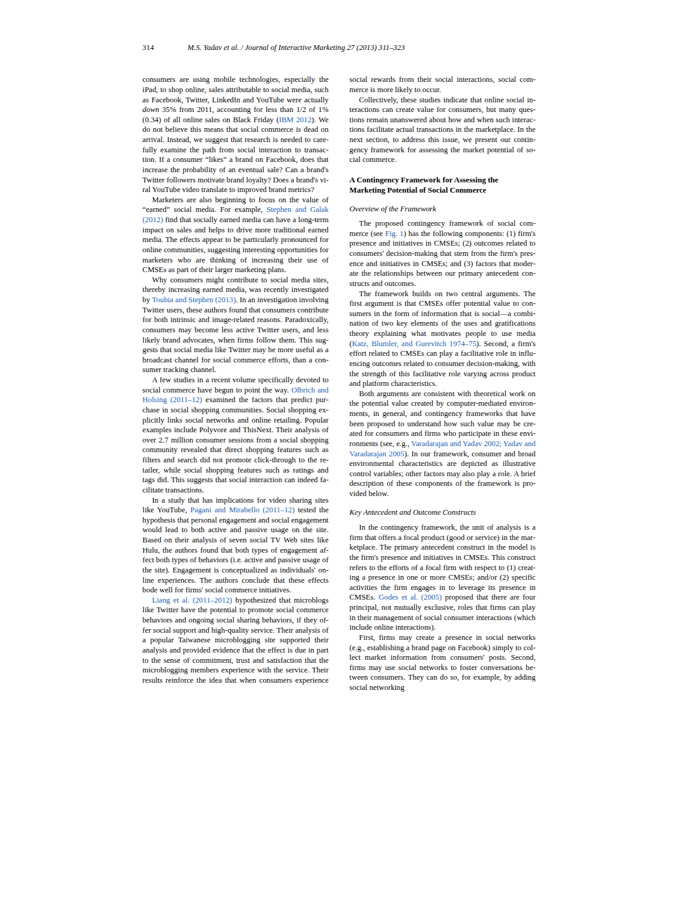314 M.S. Yadav et al. / Journal of Interactive Marketing 27 (2013) 311–323
consumers are using mobile technologies, especially the iPad, to shop online, sales attributable to social media, such as Facebook, Twitter, LinkedIn and YouTube were actually down 35% from 2011, accounting for less than 1/2 of 1% (0.34) of all online sales on Black Friday (IBM 2012). We do not believe this means that social commerce is dead on arrival. Instead, we suggest that research is needed to carefully examine the path from social interaction to transaction. If a consumer “likes” a brand on Facebook, does that increase the probability of an eventual sale? Can a brand's Twitter followers motivate brand loyalty? Does a brand's viral YouTube video translate to improved brand metrics?
Marketers are also beginning to focus on the value of “earned” social media. For example, Stephen and Galak (2012) find that socially earned media can have a long-term impact on sales and helps to drive more traditional earned media. The effects appear to be particularly pronounced for online communities, suggesting interesting opportunities for marketers who are thinking of increasing their use of CMSEs as part of their larger marketing plans.
Why consumers might contribute to social media sites, thereby increasing earned media, was recently investigated by Toubia and Stephen (2013). In an investigation involving Twitter users, these authors found that consumers contribute for both intrinsic and image-related reasons. Paradoxically, consumers may become less active Twitter users, and less likely brand advocates, when firms follow them. This suggests that social media like Twitter may be more useful as a broadcast channel for social commerce efforts, than a consumer tracking channel.
A few studies in a recent volume specifically devoted to social commerce have begun to point the way. Olbrich and Holsing (2011–12) examined the factors that predict purchase in social shopping communities. Social shopping explicitly links social networks and online retailing. Popular examples include Polyvore and ThisNext. Their analysis of over 2.7 million consumer sessions from a social shopping community revealed that direct shopping features such as filters and search did not promote click-through to the retailer, while social shopping features such as ratings and tags did. This suggests that social interaction can indeed facilitate transactions.
In a study that has implications for video sharing sites like YouTube, Pagani and Mirabello (2011–12) tested the hypothesis that personal engagement and social engagement would lead to both active and passive usage on the site. Based on their analysis of seven social TV Web sites like Hulu, the authors found that both types of engagement affect both types of behaviors (i.e. active and passive usage of the site). Engagement is conceptualized as individuals' online experiences. The authors conclude that these effects bode well for firms' social commerce initiatives.
Liang et al. (2011–2012) hypothesized that microblogs like Twitter have the potential to promote social commerce behaviors and ongoing social sharing behaviors, if they offer social support and high-quality service. Their analysis of a popular Taiwanese microblogging site supported their analysis and provided evidence that the effect is due in part to the sense of commitment, trust and satisfaction that the microblogging members experience with the service. Their results reinforce the idea that when consumers experience social rewards from their social interactions, social commerce is more likely to occur.
Collectively, these studies indicate that online social interactions can create value for consumers, but many questions remain unanswered about how and when such interactions facilitate actual transactions in the marketplace. In the next section, to address this issue, we present our contingency framework for assessing the market potential of social commerce.
A Contingency Framework for Assessing the Marketing Potential of Social Commerce
Overview of the Framework
The proposed contingency framework of social commerce (see Fig. 1) has the following components: (1) firm's presence and initiatives in CMSEs; (2) outcomes related to consumers' decision-making that stem from the firm's presence and initiatives in CMSEs; and (3) factors that moderate the relationships between our primary antecedent constructs and outcomes.
The framework builds on two central arguments. The first argument is that CMSEs offer potential value to consumers in the form of information that is social—a combination of two key elements of the uses and gratifications theory explaining what motivates people to use media (Katz, Blumler, and Gurevitch 1974–75). Second, a firm's effort related to CMSEs can play a facilitative role in influencing outcomes related to consumer decision-making, with the strength of this facilitative role varying across product and platform characteristics.
Both arguments are consistent with theoretical work on the potential value created by computer-mediated environments, in general, and contingency frameworks that have been proposed to understand how such value may be created for consumers and firms who participate in these environments (see, e.g., Varadarajan and Yadav 2002; Yadav and Varadarajan 2005). In our framework, consumer and broad environmental characteristics are depicted as illustrative control variables; other factors may also play a role. A brief description of these components of the framework is provided below.
Key Antecedent and Outcome Constructs
In the contingency framework, the unit of analysis is a firm that offers a focal product (good or service) in the marketplace. The primary antecedent construct in the model is the firm's presence and initiatives in CMSEs. This construct refers to the efforts of a focal firm with respect to (1) creating a presence in one or more CMSEs; and/or (2) specific activities the firm engages in to leverage its presence in CMSEs. Godes et al. (2005) proposed that there are four principal, not mutually exclusive, roles that firms can play in their management of social consumer interactions (which include online interactions).
First, firms may create a presence in social networks (e.g., establishing a brand page on Facebook) simply to collect market information from consumers' posts. Second, firms may use social networks to foster conversations between consumers. They can do so, for example, by adding social networking